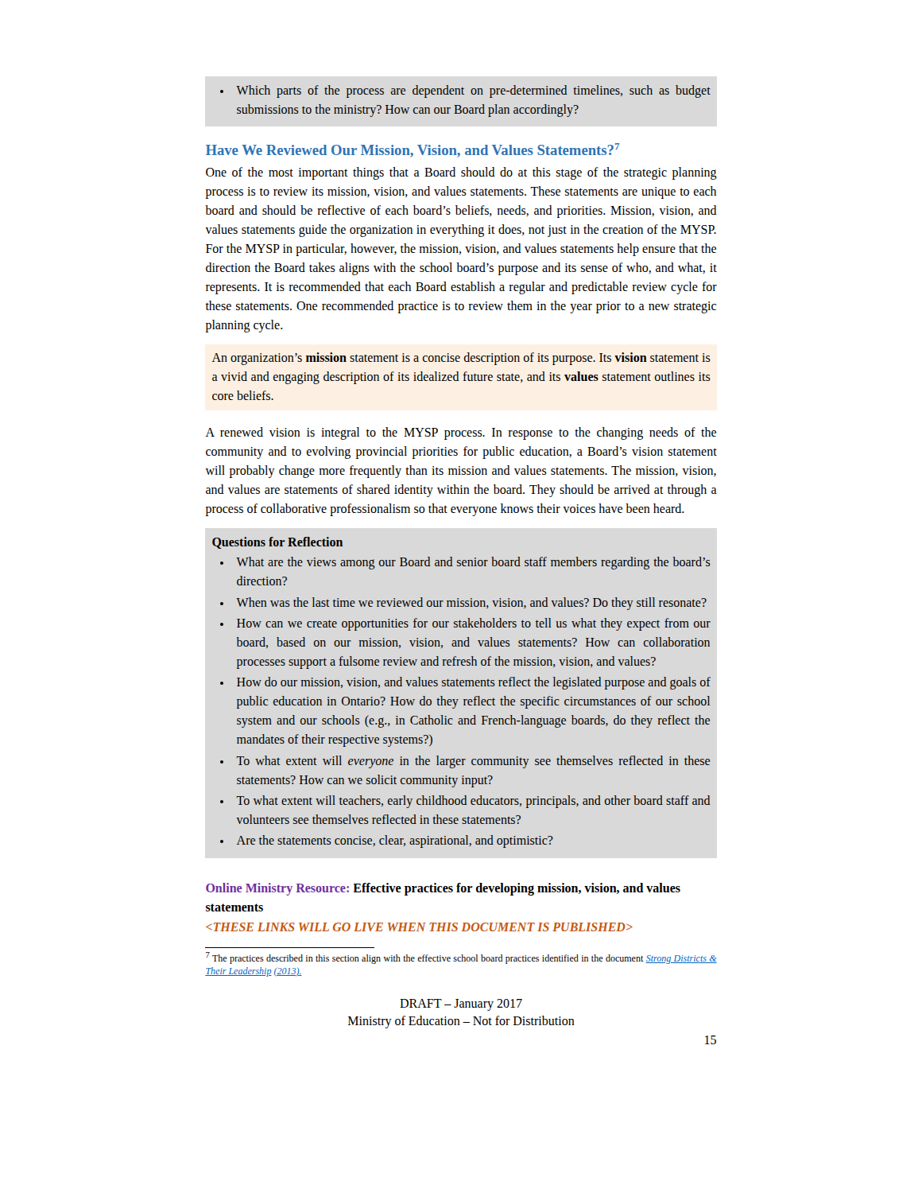Which parts of the process are dependent on pre-determined timelines, such as budget submissions to the ministry? How can our Board plan accordingly?
Have We Reviewed Our Mission, Vision, and Values Statements?7
One of the most important things that a Board should do at this stage of the strategic planning process is to review its mission, vision, and values statements. These statements are unique to each board and should be reflective of each board’s beliefs, needs, and priorities. Mission, vision, and values statements guide the organization in everything it does, not just in the creation of the MYSP. For the MYSP in particular, however, the mission, vision, and values statements help ensure that the direction the Board takes aligns with the school board’s purpose and its sense of who, and what, it represents. It is recommended that each Board establish a regular and predictable review cycle for these statements. One recommended practice is to review them in the year prior to a new strategic planning cycle.
An organization’s mission statement is a concise description of its purpose. Its vision statement is a vivid and engaging description of its idealized future state, and its values statement outlines its core beliefs.
A renewed vision is integral to the MYSP process. In response to the changing needs of the community and to evolving provincial priorities for public education, a Board’s vision statement will probably change more frequently than its mission and values statements. The mission, vision, and values are statements of shared identity within the board. They should be arrived at through a process of collaborative professionalism so that everyone knows their voices have been heard.
Questions for Reflection
What are the views among our Board and senior board staff members regarding the board’s direction?
When was the last time we reviewed our mission, vision, and values? Do they still resonate?
How can we create opportunities for our stakeholders to tell us what they expect from our board, based on our mission, vision, and values statements? How can collaboration processes support a fulsome review and refresh of the mission, vision, and values?
How do our mission, vision, and values statements reflect the legislated purpose and goals of public education in Ontario? How do they reflect the specific circumstances of our school system and our schools (e.g., in Catholic and French-language boards, do they reflect the mandates of their respective systems?)
To what extent will everyone in the larger community see themselves reflected in these statements? How can we solicit community input?
To what extent will teachers, early childhood educators, principals, and other board staff and volunteers see themselves reflected in these statements?
Are the statements concise, clear, aspirational, and optimistic?
Online Ministry Resource: Effective practices for developing mission, vision, and values statements
<THESE LINKS WILL GO LIVE WHEN THIS DOCUMENT IS PUBLISHED>
7 The practices described in this section align with the effective school board practices identified in the document Strong Districts & Their Leadership (2013).
DRAFT – January 2017
Ministry of Education – Not for Distribution
15